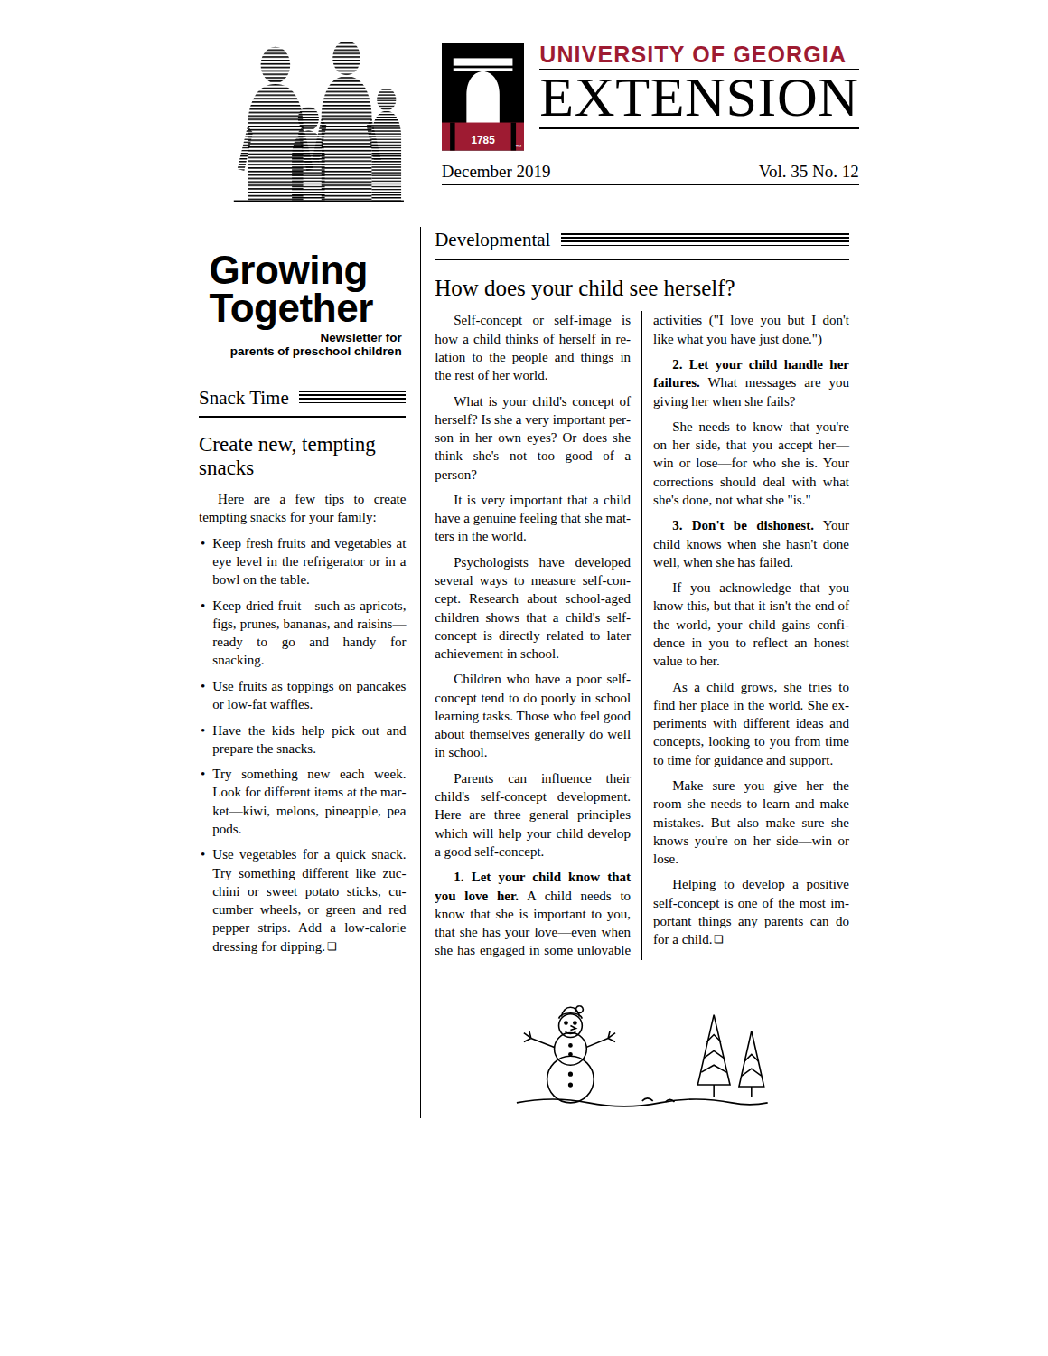1785 ™
UNIVERSITY OF GEORGIA
EXTENSION
December 2019 Vol. 35 No. 12
Growing
Together
Newsletter for
parents of preschool children
Snack Time
Create new, tempting snacks
Here are a few tips to create tempting snacks for your family:
Keep fresh fruits and vegetables at eye level in the refrigerator or in a bowl on the table.
Keep dried fruit—such as apricots, figs, prunes, bananas, and raisins—ready to go and handy for snacking.
Use fruits as toppings on pancakes or low-fat waffles.
Have the kids help pick out and prepare the snacks.
Try something new each week. Look for different items at the market—kiwi, melons, pineapple, pea pods.
Use vegetables for a quick snack. Try something different like zucchini or sweet potato sticks, cucumber wheels, or green and red pepper strips. Add a low-calorie dressing for dipping.❏
Developmental
How does your child see herself?
Self-concept or self-image is how a child thinks of herself in relation to the people and things in the rest of her world.
What is your child's concept of herself? Is she a very important person in her own eyes? Or does she think she's not too good of a person?
It is very important that a child have a genuine feeling that she matters in the world.
Psychologists have developed several ways to measure self-concept. Research about school-aged children shows that a child's self-concept is directly related to later achievement in school.
Children who have a poor self-concept tend to do poorly in school learning tasks. Those who feel good about themselves generally do well in school.
Parents can influence their child's self-concept development. Here are three general principles which will help your child develop a good self-concept.
1. Let your child know that you love her. A child needs to know that she is important to you, that she has your love—even when she has engaged in some unlovable activities ("I love you but I don't like what you have just done.")
2. Let your child handle her failures. What messages are you giving her when she fails?
She needs to know that you're on her side, that you accept her—win or lose—for who she is. Your corrections should deal with what she's done, not what she "is."
3. Don't be dishonest. Your child knows when she hasn't done well, when she has failed.
If you acknowledge that you know this, but that it isn't the end of the world, your child gains confidence in you to reflect an honest value to her.
As a child grows, she tries to find her place in the world. She experiments with different ideas and concepts, looking to you from time to time for guidance and support.
Make sure you give her the room she needs to learn and make mistakes. But also make sure she knows you're on her side—win or lose.
Helping to develop a positive self-concept is one of the most important things any parents can do for a child.❏